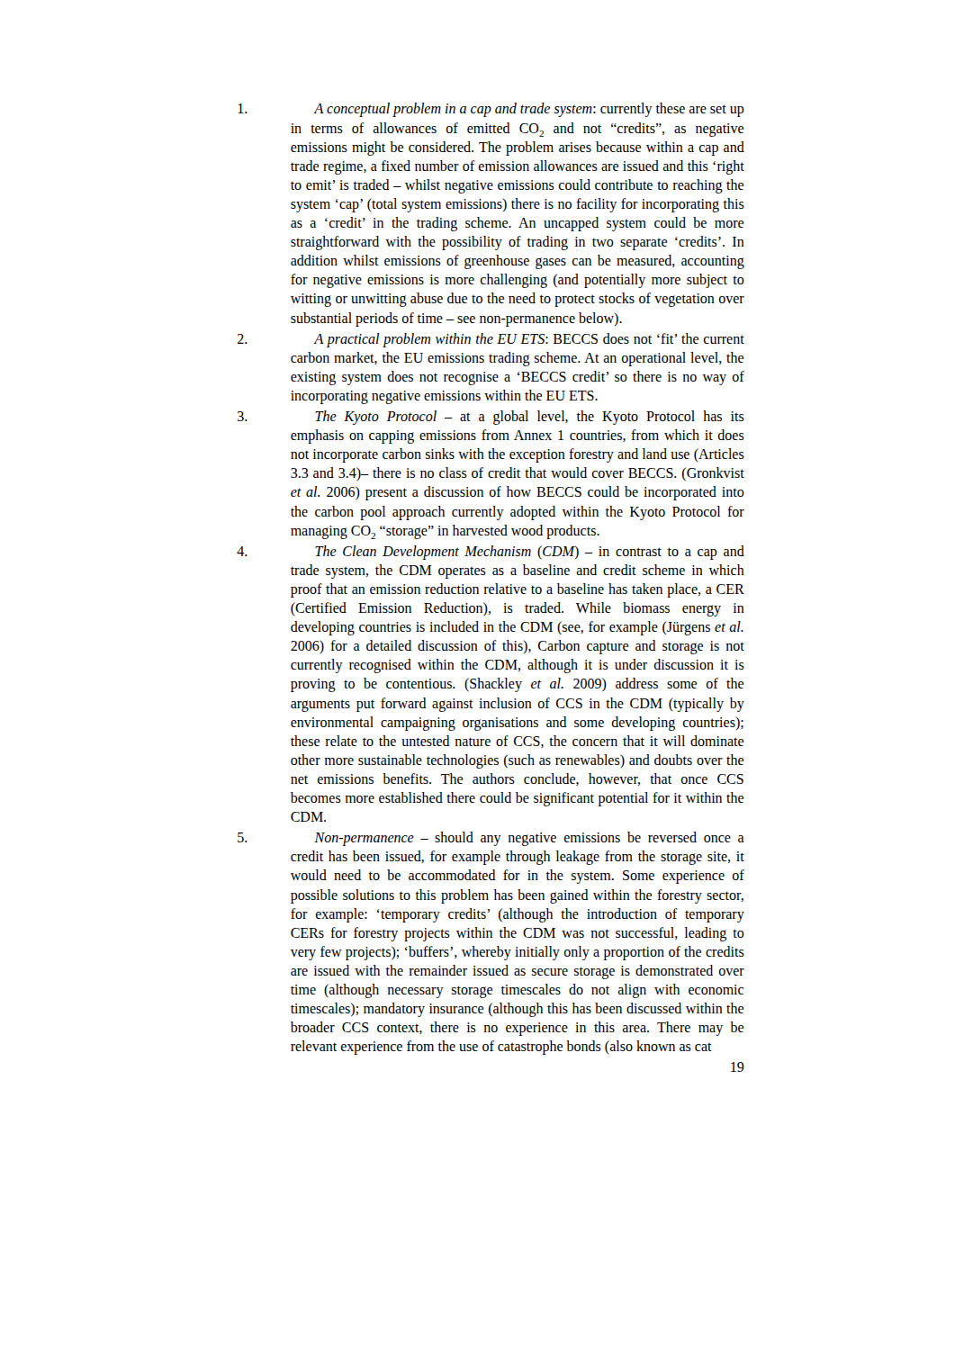1. A conceptual problem in a cap and trade system: currently these are set up in terms of allowances of emitted CO2 and not “credits”, as negative emissions might be considered. The problem arises because within a cap and trade regime, a fixed number of emission allowances are issued and this ‘right to emit’ is traded – whilst negative emissions could contribute to reaching the system ‘cap’ (total system emissions) there is no facility for incorporating this as a ‘credit’ in the trading scheme. An uncapped system could be more straightforward with the possibility of trading in two separate ‘credits’. In addition whilst emissions of greenhouse gases can be measured, accounting for negative emissions is more challenging (and potentially more subject to witting or unwitting abuse due to the need to protect stocks of vegetation over substantial periods of time – see non-permanence below).
2. A practical problem within the EU ETS: BECCS does not ‘fit’ the current carbon market, the EU emissions trading scheme. At an operational level, the existing system does not recognise a ‘BECCS credit’ so there is no way of incorporating negative emissions within the EU ETS.
3. The Kyoto Protocol – at a global level, the Kyoto Protocol has its emphasis on capping emissions from Annex 1 countries, from which it does not incorporate carbon sinks with the exception forestry and land use (Articles 3.3 and 3.4)– there is no class of credit that would cover BECCS. (Gronkvist et al. 2006) present a discussion of how BECCS could be incorporated into the carbon pool approach currently adopted within the Kyoto Protocol for managing CO2 “storage” in harvested wood products.
4. The Clean Development Mechanism (CDM) – in contrast to a cap and trade system, the CDM operates as a baseline and credit scheme in which proof that an emission reduction relative to a baseline has taken place, a CER (Certified Emission Reduction), is traded. While biomass energy in developing countries is included in the CDM (see, for example (Jürgens et al. 2006) for a detailed discussion of this), Carbon capture and storage is not currently recognised within the CDM, although it is under discussion it is proving to be contentious. (Shackley et al. 2009) address some of the arguments put forward against inclusion of CCS in the CDM (typically by environmental campaigning organisations and some developing countries); these relate to the untested nature of CCS, the concern that it will dominate other more sustainable technologies (such as renewables) and doubts over the net emissions benefits. The authors conclude, however, that once CCS becomes more established there could be significant potential for it within the CDM.
5. Non-permanence – should any negative emissions be reversed once a credit has been issued, for example through leakage from the storage site, it would need to be accommodated for in the system. Some experience of possible solutions to this problem has been gained within the forestry sector, for example: ‘temporary credits’ (although the introduction of temporary CERs for forestry projects within the CDM was not successful, leading to very few projects); ‘buffers’, whereby initially only a proportion of the credits are issued with the remainder issued as secure storage is demonstrated over time (although necessary storage timescales do not align with economic timescales); mandatory insurance (although this has been discussed within the broader CCS context, there is no experience in this area. There may be relevant experience from the use of catastrophe bonds (also known as cat
19